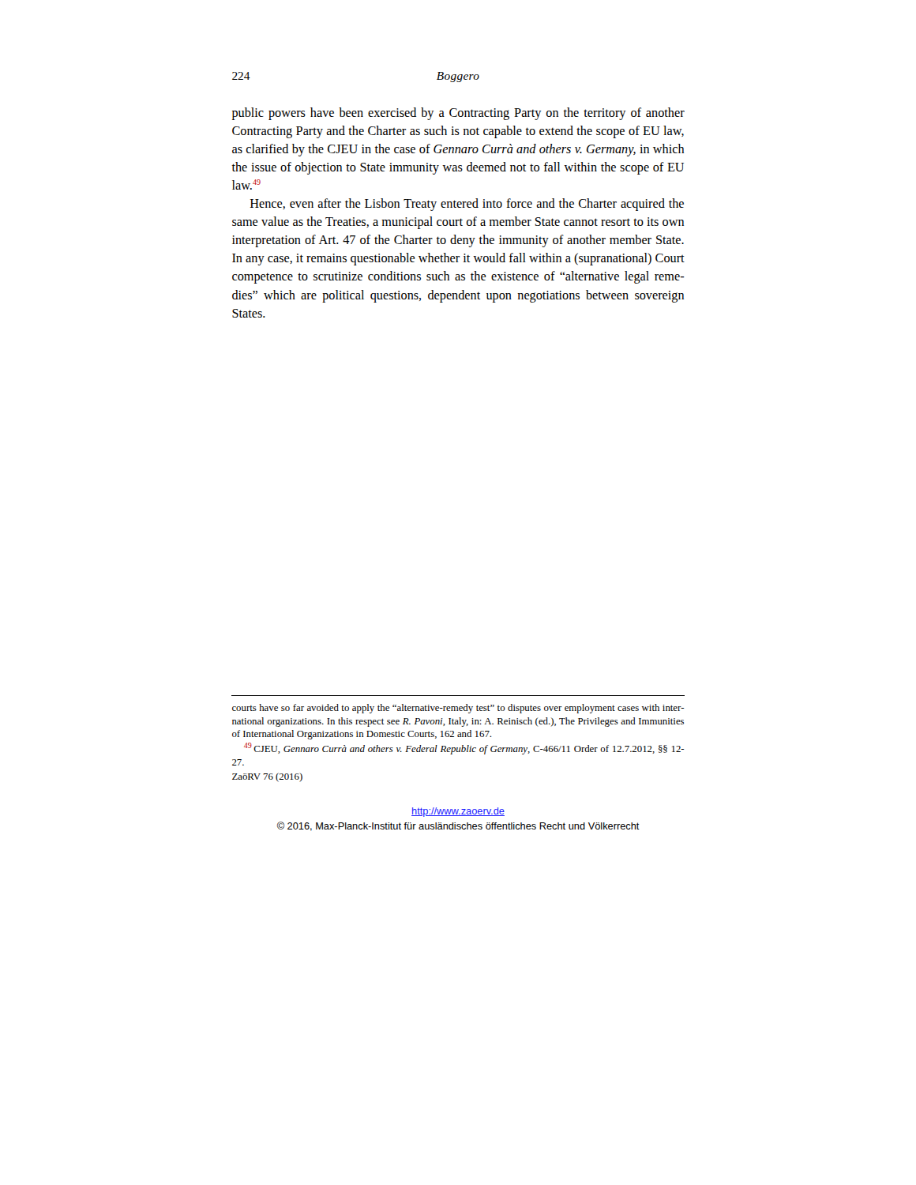224 Boggero
public powers have been exercised by a Contracting Party on the territory of another Contracting Party and the Charter as such is not capable to extend the scope of EU law, as clarified by the CJEU in the case of Gennaro Currà and others v. Germany, in which the issue of objection to State immunity was deemed not to fall within the scope of EU law.49
Hence, even after the Lisbon Treaty entered into force and the Charter acquired the same value as the Treaties, a municipal court of a member State cannot resort to its own interpretation of Art. 47 of the Charter to deny the immunity of another member State. In any case, it remains questionable whether it would fall within a (supranational) Court competence to scrutinize conditions such as the existence of “alternative legal remedies” which are political questions, dependent upon negotiations between sovereign States.
courts have so far avoided to apply the “alternative-remedy test” to disputes over employment cases with international organizations. In this respect see R. Pavoni, Italy, in: A. Reinisch (ed.), The Privileges and Immunities of International Organizations in Domestic Courts, 162 and 167.
49 CJEU, Gennaro Currà and others v. Federal Republic of Germany, C-466/11 Order of 12.7.2012, §§ 12-27.
ZaöRV 76 (2016)
http://www.zaoerv.de
© 2016, Max-Planck-Institut für ausländisches öffentliches Recht und Völkerrecht